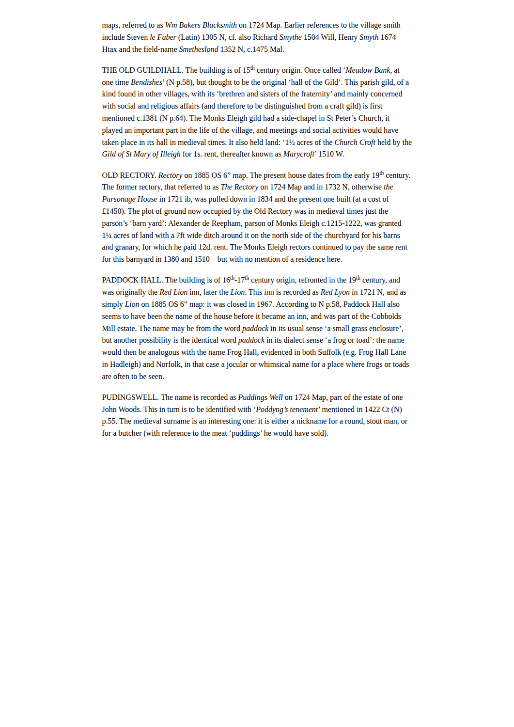maps, referred to as Wm Bakers Blacksmith on 1724 Map. Earlier references to the village smith include Steven le Faber (Latin) 1305 N, cf. also Richard Smythe 1504 Will, Henry Smyth 1674 Htax and the field-name Smetheslond 1352 N, c.1475 Mal.
THE OLD GUILDHALL. The building is of 15th century origin. Once called ‘Meadow Bank, at one time Bendishes’ (N p.58), but thought to be the original ‘hall of the Gild’. This parish gild, of a kind found in other villages, with its ‘brethren and sisters of the fraternity’ and mainly concerned with social and religious affairs (and therefore to be distinguished from a craft gild) is first mentioned c.1381 (N p.64). The Monks Eleigh gild had a side-chapel in St Peter’s Church, it played an important part in the life of the village, and meetings and social activities would have taken place in its hall in medieval times. It also held land: ‘1½ acres of the Church Croft held by the Gild of St Mary of Illeigh for 1s. rent, thereafter known as Marycroft’ 1510 W.
OLD RECTORY. Rectory on 1885 OS 6” map. The present house dates from the early 19th century. The former rectory, that referred to as The Rectory on 1724 Map and in 1732 N, otherwise the Parsonage House in 1721 ib, was pulled down in 1834 and the present one built (at a cost of £1450). The plot of ground now occupied by the Old Rectory was in medieval times just the parson’s ‘barn yard’: Alexander de Reepham, parson of Monks Eleigh c.1215-1222, was granted 1¼ acres of land with a 7ft wide ditch around it on the north side of the churchyard for his barns and granary, for which he paid 12d. rent. The Monks Eleigh rectors continued to pay the same rent for this barnyard in 1380 and 1510 – but with no mention of a residence here.
PADDOCK HALL. The building is of 16th-17th century origin, refronted in the 19th century, and was originally the Red Lion inn, later the Lion. This inn is recorded as Red Lyon in 1721 N, and as simply Lion on 1885 OS 6” map: it was closed in 1967. According to N p.58, Paddock Hall also seems to have been the name of the house before it became an inn, and was part of the Cobbolds Mill estate. The name may be from the word paddock in its usual sense ‘a small grass enclosure’, but another possibility is the identical word paddock in its dialect sense ‘a frog or toad’: the name would then be analogous with the name Frog Hall, evidenced in both Suffolk (e.g. Frog Hall Lane in Hadleigh) and Norfolk, in that case a jocular or whimsical name for a place where frogs or toads are often to be seen.
PUDINGSWELL. The name is recorded as Puddings Well on 1724 Map, part of the estate of one John Woods. This in turn is to be identified with ‘Poddyng’s tenement’ mentioned in 1422 Ct (N) p.55. The medieval surname is an interesting one: it is either a nickname for a round, stout man, or for a butcher (with reference to the meat ‘puddings’ he would have sold).